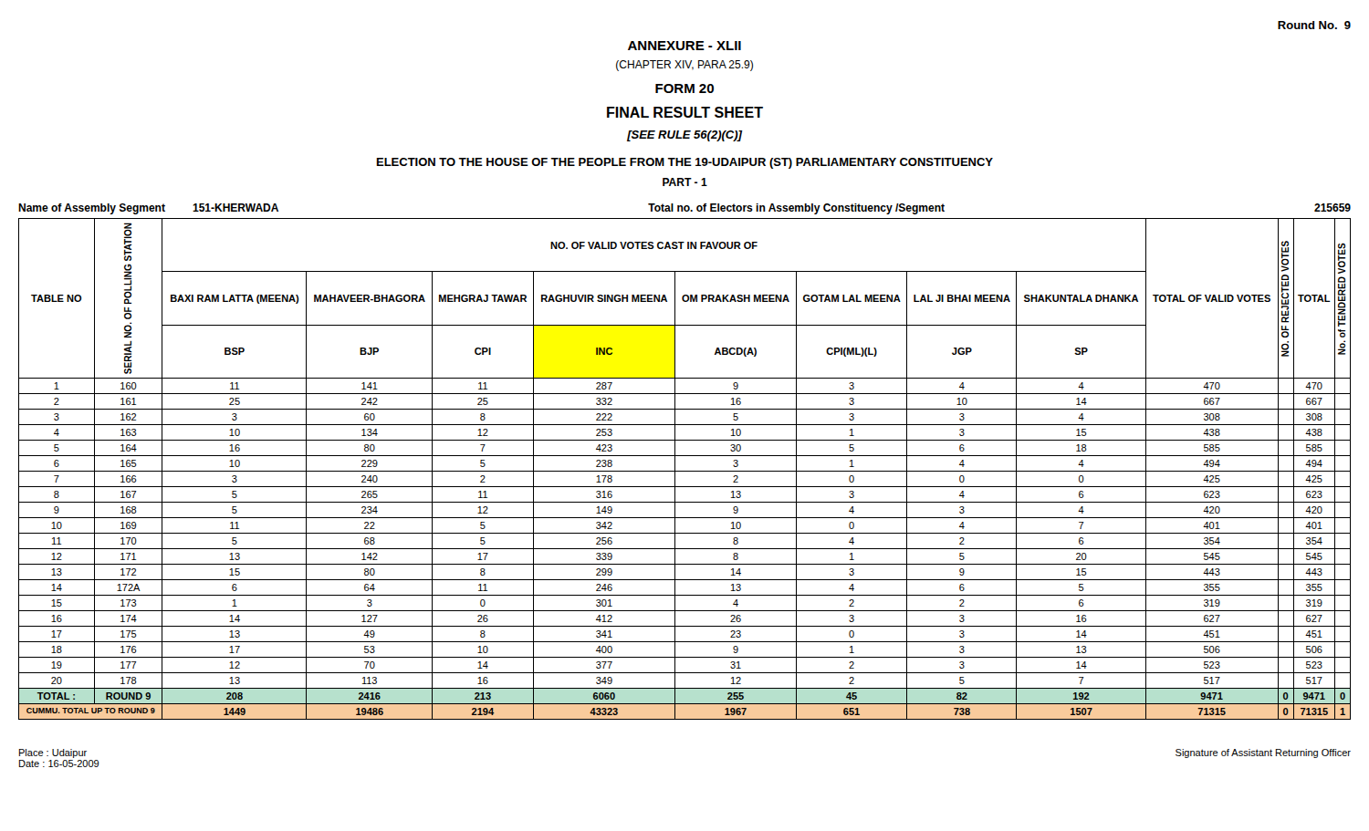Round No. 9
ANNEXURE - XLII
(CHAPTER XIV, PARA 25.9)
FORM 20
FINAL RESULT SHEET
[SEE RULE 56(2)(C)]
ELECTION TO THE HOUSE OF THE PEOPLE FROM THE 19-UDAIPUR (ST) PARLIAMENTARY CONSTITUENCY
PART - 1
Name of Assembly Segment
151-KHERWADA
Total no. of Electors in Assembly Constituency /Segment
215659
| TABLE NO | SERIAL NO. OF POLLING STATION | NO. OF VALID VOTES CAST IN FAVOUR OF | TOTAL OF VALID VOTES | NO. OF REJECTED VOTES | TOTAL | No. of TENDERED VOTES |
| --- | --- | --- | --- | --- | --- | --- |
| BAXI RAM LATTA (MEENA) | MAHAVEER-BHAGORA | MEHGRAJ TAWAR | RAGHUVIR SINGH MEENA | OM PRAKASH MEENA | GOTAM LAL MEENA | LAL JI BHAI MEENA | SHAKUNTALA DHANKA |
| BSP | BJP | CPI | INC | ABCD(A) | CPI(ML)(L) | JGP | SP |
| 1 | 160 | 11 | 141 | 11 | 287 | 9 | 3 | 4 | 4 | 470 | | 470 | |
| 2 | 161 | 25 | 242 | 25 | 332 | 16 | 3 | 10 | 14 | 667 | | 667 | |
| 3 | 162 | 3 | 60 | 8 | 222 | 5 | 3 | 3 | 4 | 308 | | 308 | |
| 4 | 163 | 10 | 134 | 12 | 253 | 10 | 1 | 3 | 15 | 438 | | 438 | |
| 5 | 164 | 16 | 80 | 7 | 423 | 30 | 5 | 6 | 18 | 585 | | 585 | |
| 6 | 165 | 10 | 229 | 5 | 238 | 3 | 1 | 4 | 4 | 494 | | 494 | |
| 7 | 166 | 3 | 240 | 2 | 178 | 2 | 0 | 0 | 0 | 425 | | 425 | |
| 8 | 167 | 5 | 265 | 11 | 316 | 13 | 3 | 4 | 6 | 623 | | 623 | |
| 9 | 168 | 5 | 234 | 12 | 149 | 9 | 4 | 3 | 4 | 420 | | 420 | |
| 10 | 169 | 11 | 22 | 5 | 342 | 10 | 0 | 4 | 7 | 401 | | 401 | |
| 11 | 170 | 5 | 68 | 5 | 256 | 8 | 4 | 2 | 6 | 354 | | 354 | |
| 12 | 171 | 13 | 142 | 17 | 339 | 8 | 1 | 5 | 20 | 545 | | 545 | |
| 13 | 172 | 15 | 80 | 8 | 299 | 14 | 3 | 9 | 15 | 443 | | 443 | |
| 14 | 172A | 6 | 64 | 11 | 246 | 13 | 4 | 6 | 5 | 355 | | 355 | |
| 15 | 173 | 1 | 3 | 0 | 301 | 4 | 2 | 2 | 6 | 319 | | 319 | |
| 16 | 174 | 14 | 127 | 26 | 412 | 26 | 3 | 3 | 16 | 627 | | 627 | |
| 17 | 175 | 13 | 49 | 8 | 341 | 23 | 0 | 3 | 14 | 451 | | 451 | |
| 18 | 176 | 17 | 53 | 10 | 400 | 9 | 1 | 3 | 13 | 506 | | 506 | |
| 19 | 177 | 12 | 70 | 14 | 377 | 31 | 2 | 3 | 14 | 523 | | 523 | |
| 20 | 178 | 13 | 113 | 16 | 349 | 12 | 2 | 5 | 7 | 517 | | 517 | |
| TOTAL : | ROUND 9 | 208 | 2416 | 213 | 6060 | 255 | 45 | 82 | 192 | 9471 | 0 | 9471 | 0 |
| CUMMU. TOTAL UP TO ROUND 9 | 1449 | 19486 | 2194 | 43323 | 1967 | 651 | 738 | 1507 | 71315 | 0 | 71315 | 1 |
Place : Udaipur
Date : 16-05-2009
Signature of Assistant Returning Officer